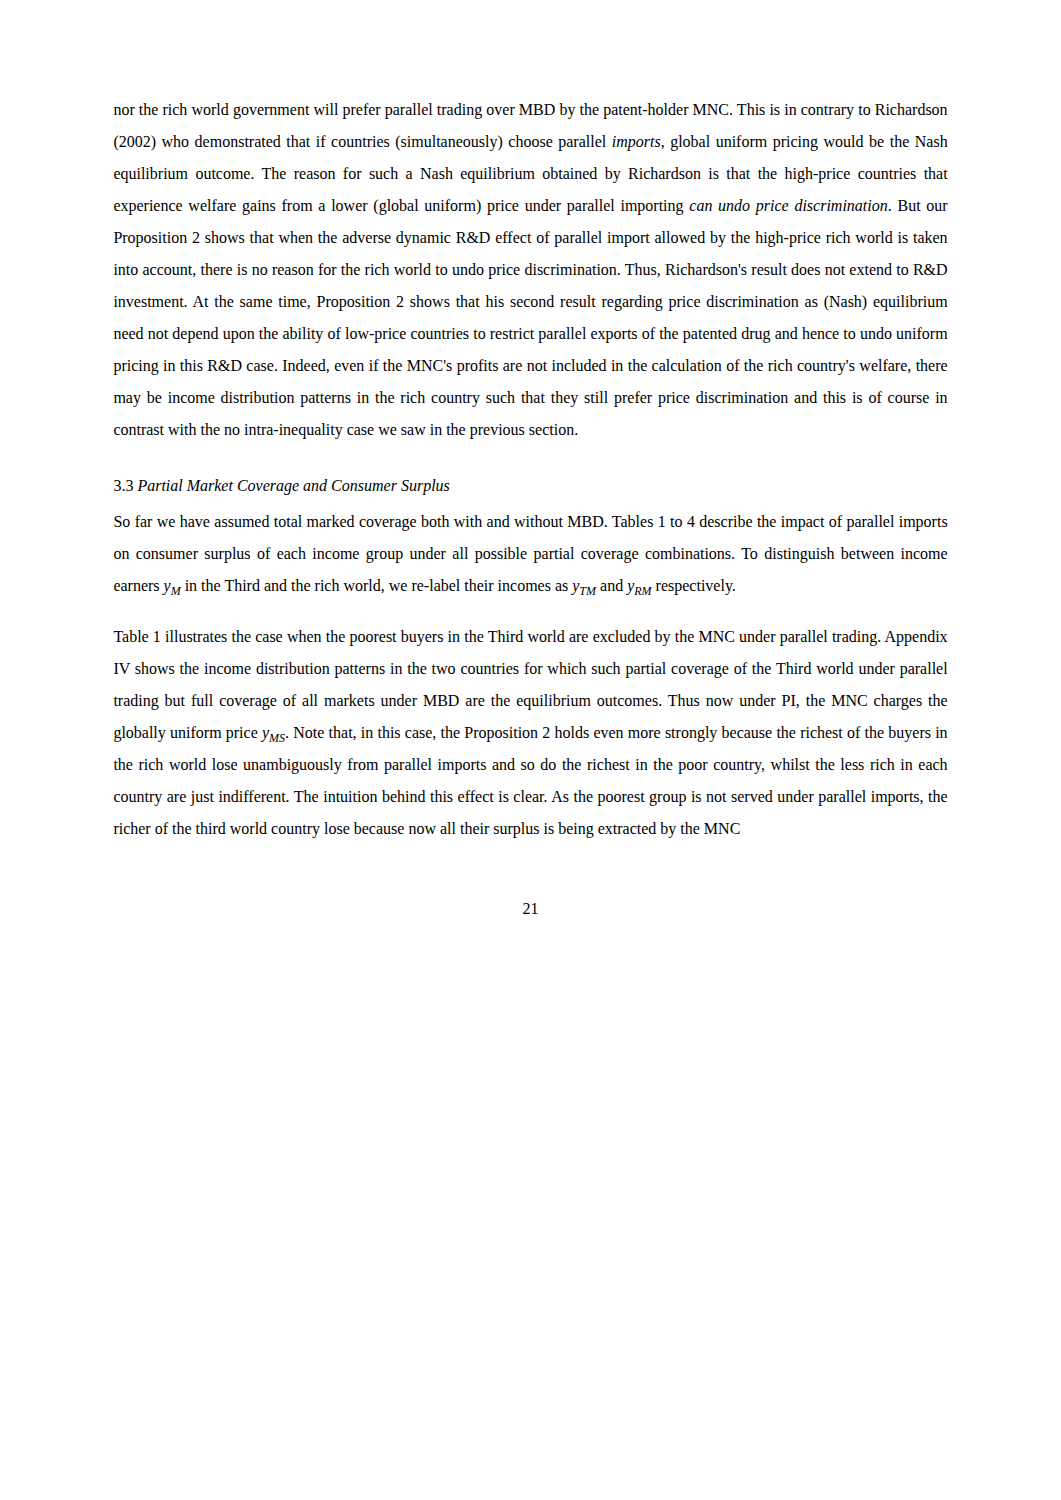nor the rich world government will prefer parallel trading over MBD by the patent-holder MNC. This is in contrary to Richardson (2002) who demonstrated that if countries (simultaneously) choose parallel imports, global uniform pricing would be the Nash equilibrium outcome. The reason for such a Nash equilibrium obtained by Richardson is that the high-price countries that experience welfare gains from a lower (global uniform) price under parallel importing can undo price discrimination. But our Proposition 2 shows that when the adverse dynamic R&D effect of parallel import allowed by the high-price rich world is taken into account, there is no reason for the rich world to undo price discrimination. Thus, Richardson's result does not extend to R&D investment. At the same time, Proposition 2 shows that his second result regarding price discrimination as (Nash) equilibrium need not depend upon the ability of low-price countries to restrict parallel exports of the patented drug and hence to undo uniform pricing in this R&D case. Indeed, even if the MNC's profits are not included in the calculation of the rich country's welfare, there may be income distribution patterns in the rich country such that they still prefer price discrimination and this is of course in contrast with the no intra-inequality case we saw in the previous section.
3.3 Partial Market Coverage and Consumer Surplus
So far we have assumed total marked coverage both with and without MBD. Tables 1 to 4 describe the impact of parallel imports on consumer surplus of each income group under all possible partial coverage combinations. To distinguish between income earners yM in the Third and the rich world, we re-label their incomes as yTM and yRM respectively.
Table 1 illustrates the case when the poorest buyers in the Third world are excluded by the MNC under parallel trading. Appendix IV shows the income distribution patterns in the two countries for which such partial coverage of the Third world under parallel trading but full coverage of all markets under MBD are the equilibrium outcomes. Thus now under PI, the MNC charges the globally uniform price yMS. Note that, in this case, the Proposition 2 holds even more strongly because the richest of the buyers in the rich world lose unambiguously from parallel imports and so do the richest in the poor country, whilst the less rich in each country are just indifferent. The intuition behind this effect is clear. As the poorest group is not served under parallel imports, the richer of the third world country lose because now all their surplus is being extracted by the MNC
21